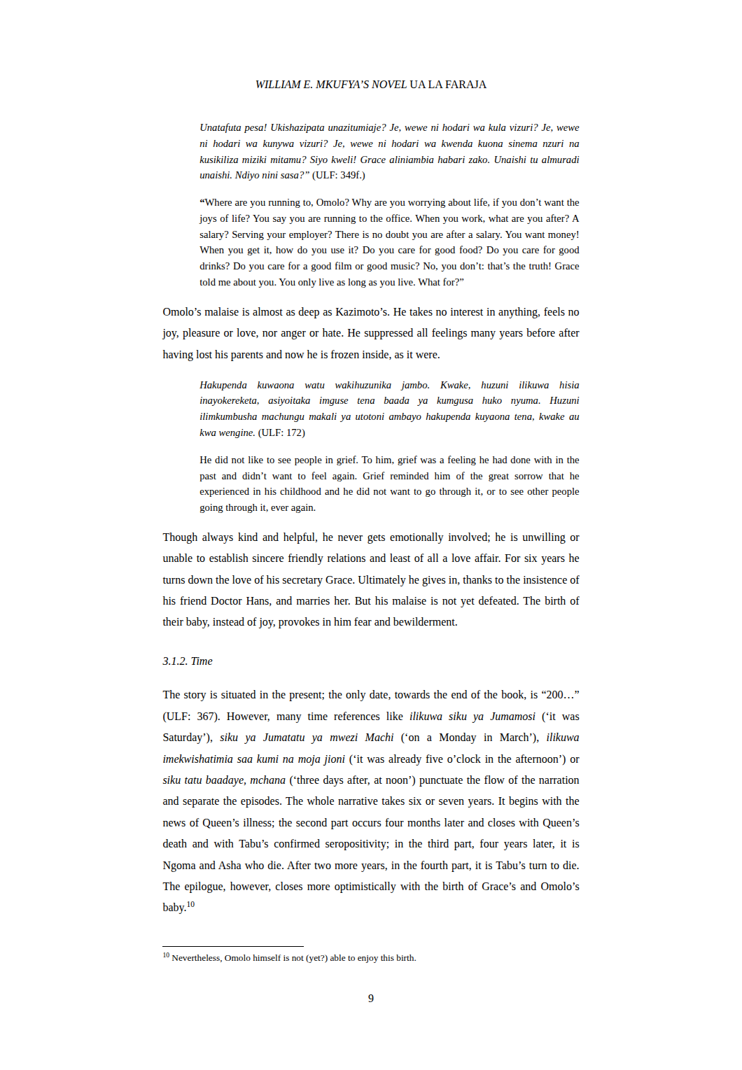WILLIAM E. MKUFYA’S NOVEL UA LA FARAJA
Unatafuta pesa! Ukishazipata unazitumiaje? Je, wewe ni hodari wa kula vizuri? Je, wewe ni hodari wa kunywa vizuri? Je, wewe ni hodari wa kwenda kuona sinema nzuri na kusikiliza miziki mitamu? Siyo kweli! Grace aliniambia habari zako. Unaishi tu almuradi unaishi. Ndiyo nini sasa?” (ULF: 349f.)
“Where are you running to, Omolo? Why are you worrying about life, if you don’t want the joys of life? You say you are running to the office. When you work, what are you after? A salary? Serving your employer? There is no doubt you are after a salary. You want money! When you get it, how do you use it? Do you care for good food? Do you care for good drinks? Do you care for a good film or good music? No, you don’t: that’s the truth! Grace told me about you. You only live as long as you live. What for?”
Omolo’s malaise is almost as deep as Kazimoto’s. He takes no interest in anything, feels no joy, pleasure or love, nor anger or hate. He suppressed all feelings many years before after having lost his parents and now he is frozen inside, as it were.
Hakupenda kuwaona watu wakihuzunika jambo. Kwake, huzuni ilikuwa hisia inayokereketa, asiyoitaka imguse tena baada ya kumgusa huko nyuma. Huzuni ilimkumbusha machungu makali ya utotoni ambayo hakupenda kuyaona tena, kwake au kwa wengine. (ULF: 172)
He did not like to see people in grief. To him, grief was a feeling he had done with in the past and didn’t want to feel again. Grief reminded him of the great sorrow that he experienced in his childhood and he did not want to go through it, or to see other people going through it, ever again.
Though always kind and helpful, he never gets emotionally involved; he is unwilling or unable to establish sincere friendly relations and least of all a love affair. For six years he turns down the love of his secretary Grace. Ultimately he gives in, thanks to the insistence of his friend Doctor Hans, and marries her. But his malaise is not yet defeated. The birth of their baby, instead of joy, provokes in him fear and bewilderment.
3.1.2. Time
The story is situated in the present; the only date, towards the end of the book, is “200…” (ULF: 367). However, many time references like ilikuwa siku ya Jumamosi (‘it was Saturday’), siku ya Jumatatu ya mwezi Machi (‘on a Monday in March’), ilikuwa imekwishatimia saa kumi na moja jioni (‘it was already five o’clock in the afternoon’) or siku tatu baadaye, mchana (‘three days after, at noon’) punctuate the flow of the narration and separate the episodes. The whole narrative takes six or seven years. It begins with the news of Queen’s illness; the second part occurs four months later and closes with Queen’s death and with Tabu’s confirmed seropositivity; in the third part, four years later, it is Ngoma and Asha who die. After two more years, in the fourth part, it is Tabu’s turn to die. The epilogue, however, closes more optimistically with the birth of Grace’s and Omolo’s baby.10
10 Nevertheless, Omolo himself is not (yet?) able to enjoy this birth.
9